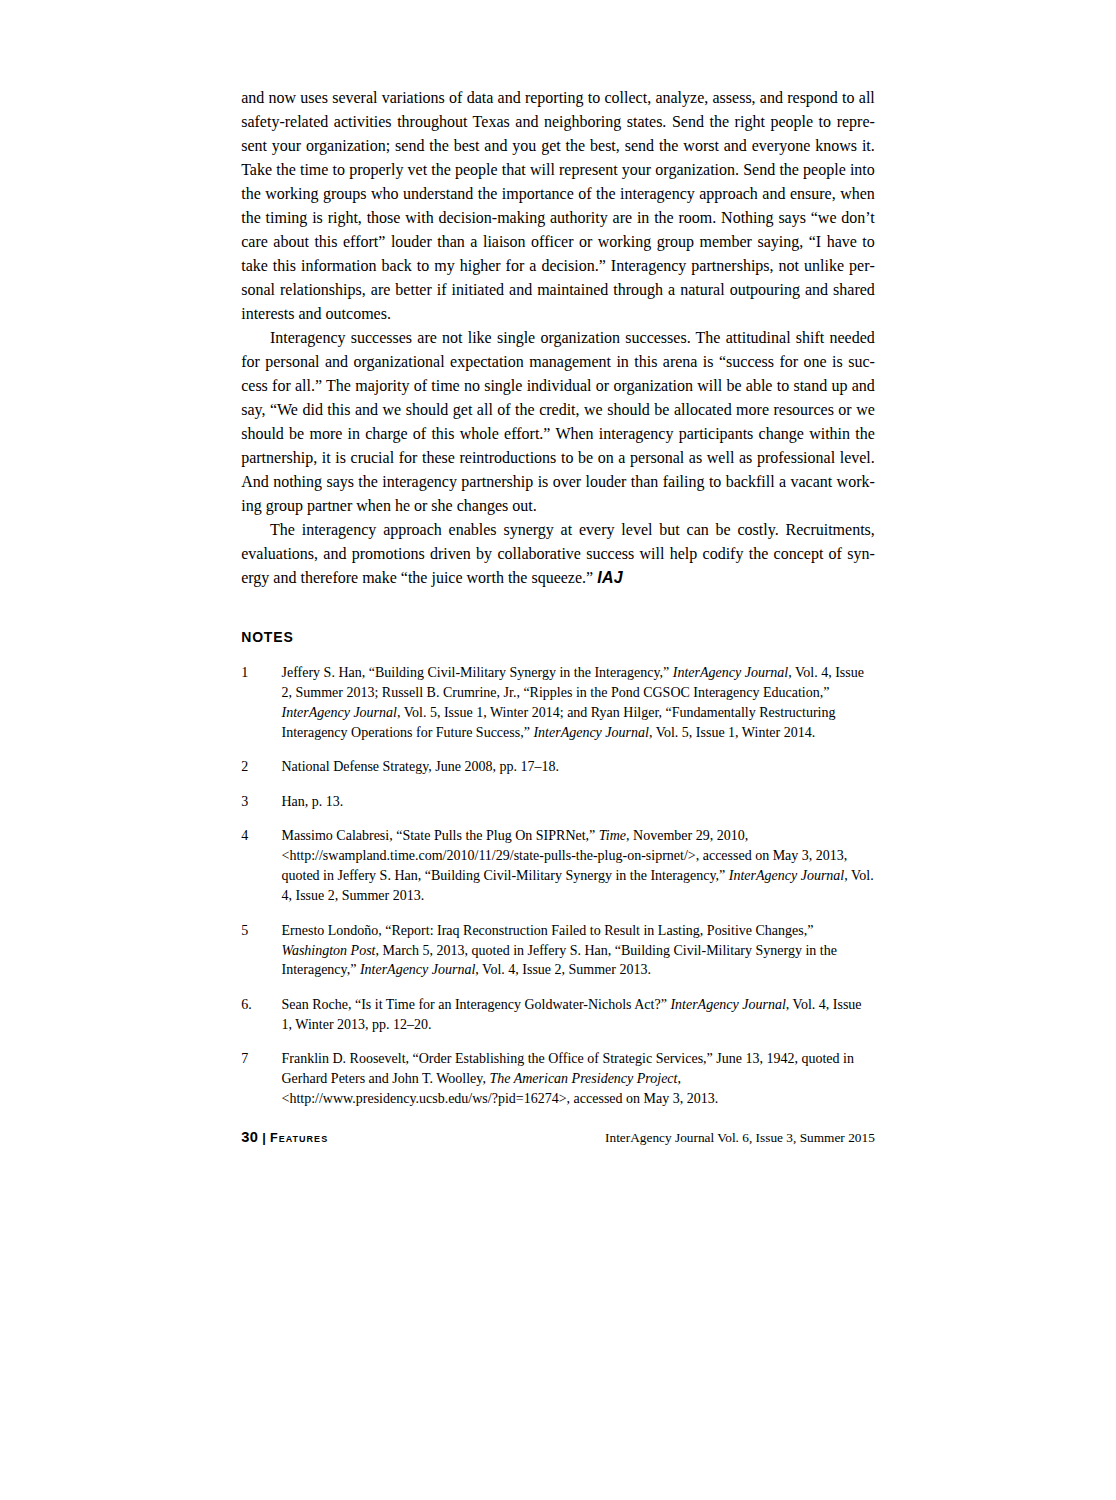and now uses several variations of data and reporting to collect, analyze, assess, and respond to all safety-related activities throughout Texas and neighboring states. Send the right people to represent your organization; send the best and you get the best, send the worst and everyone knows it. Take the time to properly vet the people that will represent your organization. Send the people into the working groups who understand the importance of the interagency approach and ensure, when the timing is right, those with decision-making authority are in the room. Nothing says “we don’t care about this effort” louder than a liaison officer or working group member saying, “I have to take this information back to my higher for a decision.” Interagency partnerships, not unlike personal relationships, are better if initiated and maintained through a natural outpouring and shared interests and outcomes.
Interagency successes are not like single organization successes. The attitudinal shift needed for personal and organizational expectation management in this arena is “success for one is success for all.” The majority of time no single individual or organization will be able to stand up and say, “We did this and we should get all of the credit, we should be allocated more resources or we should be more in charge of this whole effort.” When interagency participants change within the partnership, it is crucial for these reintroductions to be on a personal as well as professional level. And nothing says the interagency partnership is over louder than failing to backfill a vacant working group partner when he or she changes out.
The interagency approach enables synergy at every level but can be costly. Recruitments, evaluations, and promotions driven by collaborative success will help codify the concept of synergy and therefore make “the juice worth the squeeze.” IAJ
NOTES
1 Jeffery S. Han, “Building Civil-Military Synergy in the Interagency,” InterAgency Journal, Vol. 4, Issue 2, Summer 2013; Russell B. Crumrine, Jr., “Ripples in the Pond CGSOC Interagency Education,” InterAgency Journal, Vol. 5, Issue 1, Winter 2014; and Ryan Hilger, “Fundamentally Restructuring Interagency Operations for Future Success,” InterAgency Journal, Vol. 5, Issue 1, Winter 2014.
2 National Defense Strategy, June 2008, pp. 17–18.
3 Han, p. 13.
4 Massimo Calabresi, “State Pulls the Plug On SIPRNet,” Time, November 29, 2010, <http://swampland.time.com/2010/11/29/state-pulls-the-plug-on-siprnet/>, accessed on May 3, 2013, quoted in Jeffery S. Han, “Building Civil-Military Synergy in the Interagency,” InterAgency Journal, Vol. 4, Issue 2, Summer 2013.
5 Ernesto Londoño, “Report: Iraq Reconstruction Failed to Result in Lasting, Positive Changes,” Washington Post, March 5, 2013, quoted in Jeffery S. Han, “Building Civil-Military Synergy in the Interagency,” InterAgency Journal, Vol. 4, Issue 2, Summer 2013.
6. Sean Roche, “Is it Time for an Interagency Goldwater-Nichols Act?” InterAgency Journal, Vol. 4, Issue 1, Winter 2013, pp. 12–20.
7 Franklin D. Roosevelt, “Order Establishing the Office of Strategic Services,” June 13, 1942, quoted in Gerhard Peters and John T. Woolley, The American Presidency Project, <http://www.presidency.ucsb.edu/ws/?pid=16274>, accessed on May 3, 2013.
30 | Features
InterAgency Journal Vol. 6, Issue 3, Summer 2015